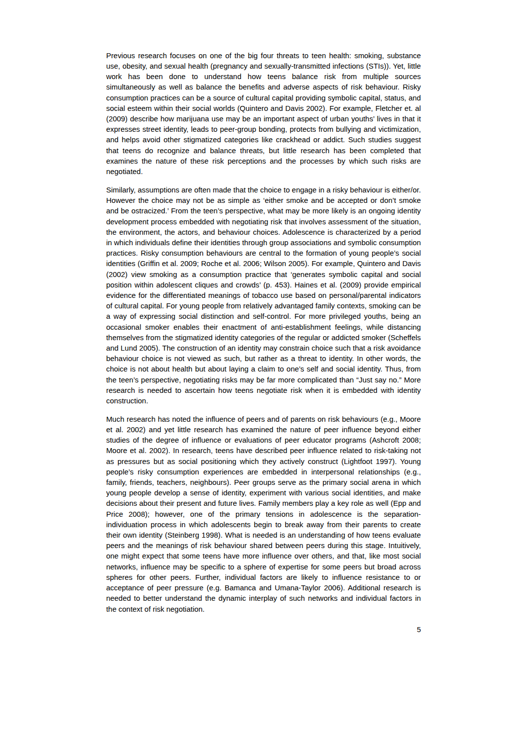Previous research focuses on one of the big four threats to teen health: smoking, substance use, obesity, and sexual health (pregnancy and sexually-transmitted infections (STIs)). Yet, little work has been done to understand how teens balance risk from multiple sources simultaneously as well as balance the benefits and adverse aspects of risk behaviour. Risky consumption practices can be a source of cultural capital providing symbolic capital, status, and social esteem within their social worlds (Quintero and Davis 2002). For example, Fletcher et. al (2009) describe how marijuana use may be an important aspect of urban youths’ lives in that it expresses street identity, leads to peer-group bonding, protects from bullying and victimization, and helps avoid other stigmatized categories like crackhead or addict. Such studies suggest that teens do recognize and balance threats, but little research has been completed that examines the nature of these risk perceptions and the processes by which such risks are negotiated.
Similarly, assumptions are often made that the choice to engage in a risky behaviour is either/or. However the choice may not be as simple as ‘either smoke and be accepted or don’t smoke and be ostracized.’ From the teen’s perspective, what may be more likely is an ongoing identity development process embedded with negotiating risk that involves assessment of the situation, the environment, the actors, and behaviour choices. Adolescence is characterized by a period in which individuals define their identities through group associations and symbolic consumption practices. Risky consumption behaviours are central to the formation of young people’s social identities (Griffin et al. 2009; Roche et al. 2006; Wilson 2005). For example, Quintero and Davis (2002) view smoking as a consumption practice that ‘generates symbolic capital and social position within adolescent cliques and crowds’ (p. 453). Haines et al. (2009) provide empirical evidence for the differentiated meanings of tobacco use based on personal/parental indicators of cultural capital. For young people from relatively advantaged family contexts, smoking can be a way of expressing social distinction and self-control. For more privileged youths, being an occasional smoker enables their enactment of anti-establishment feelings, while distancing themselves from the stigmatized identity categories of the regular or addicted smoker (Scheffels and Lund 2005). The construction of an identity may constrain choice such that a risk avoidance behaviour choice is not viewed as such, but rather as a threat to identity. In other words, the choice is not about health but about laying a claim to one’s self and social identity. Thus, from the teen’s perspective, negotiating risks may be far more complicated than “Just say no.” More research is needed to ascertain how teens negotiate risk when it is embedded with identity construction.
Much research has noted the influence of peers and of parents on risk behaviours (e.g., Moore et al. 2002) and yet little research has examined the nature of peer influence beyond either studies of the degree of influence or evaluations of peer educator programs (Ashcroft 2008; Moore et al. 2002). In research, teens have described peer influence related to risk-taking not as pressures but as social positioning which they actively construct (Lightfoot 1997). Young people’s risky consumption experiences are embedded in interpersonal relationships (e.g., family, friends, teachers, neighbours). Peer groups serve as the primary social arena in which young people develop a sense of identity, experiment with various social identities, and make decisions about their present and future lives. Family members play a key role as well (Epp and Price 2008); however, one of the primary tensions in adolescence is the separation-individuation process in which adolescents begin to break away from their parents to create their own identity (Steinberg 1998). What is needed is an understanding of how teens evaluate peers and the meanings of risk behaviour shared between peers during this stage. Intuitively, one might expect that some teens have more influence over others, and that, like most social networks, influence may be specific to a sphere of expertise for some peers but broad across spheres for other peers. Further, individual factors are likely to influence resistance to or acceptance of peer pressure (e.g. Bamanca and Umana-Taylor 2006). Additional research is needed to better understand the dynamic interplay of such networks and individual factors in the context of risk negotiation.
5